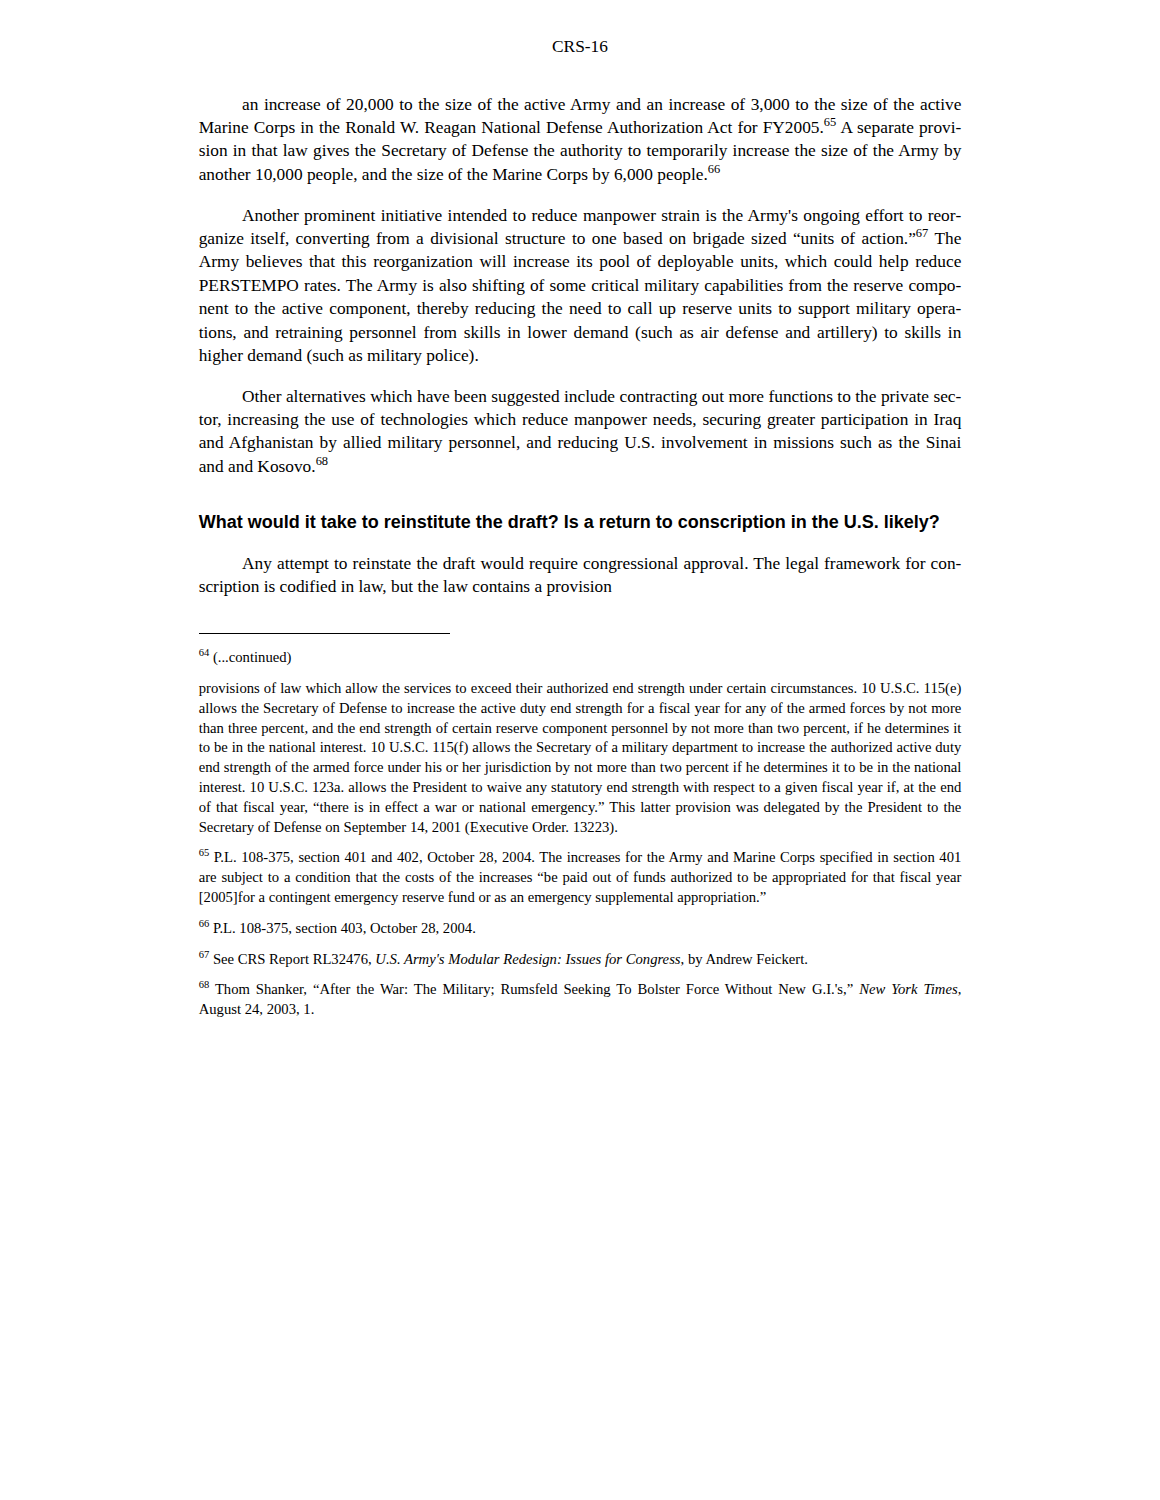CRS-16
an increase of 20,000 to the size of the active Army and an increase of 3,000 to the size of the active Marine Corps in the Ronald W. Reagan National Defense Authorization Act for FY2005.65 A separate provision in that law gives the Secretary of Defense the authority to temporarily increase the size of the Army by another 10,000 people, and the size of the Marine Corps by 6,000 people.66
Another prominent initiative intended to reduce manpower strain is the Army's ongoing effort to reorganize itself, converting from a divisional structure to one based on brigade sized “units of action.”67 The Army believes that this reorganization will increase its pool of deployable units, which could help reduce PERSTEMPO rates. The Army is also shifting of some critical military capabilities from the reserve component to the active component, thereby reducing the need to call up reserve units to support military operations, and retraining personnel from skills in lower demand (such as air defense and artillery) to skills in higher demand (such as military police).
Other alternatives which have been suggested include contracting out more functions to the private sector, increasing the use of technologies which reduce manpower needs, securing greater participation in Iraq and Afghanistan by allied military personnel, and reducing U.S. involvement in missions such as the Sinai and and Kosovo.68
What would it take to reinstitute the draft? Is a return to conscription in the U.S. likely?
Any attempt to reinstate the draft would require congressional approval. The legal framework for conscription is codified in law, but the law contains a provision
64 (...continued)
provisions of law which allow the services to exceed their authorized end strength under certain circumstances. 10 U.S.C. 115(e) allows the Secretary of Defense to increase the active duty end strength for a fiscal year for any of the armed forces by not more than three percent, and the end strength of certain reserve component personnel by not more than two percent, if he determines it to be in the national interest. 10 U.S.C. 115(f) allows the Secretary of a military department to increase the authorized active duty end strength of the armed force under his or her jurisdiction by not more than two percent if he determines it to be in the national interest. 10 U.S.C. 123a. allows the President to waive any statutory end strength with respect to a given fiscal year if, at the end of that fiscal year, “there is in effect a war or national emergency.” This latter provision was delegated by the President to the Secretary of Defense on September 14, 2001 (Executive Order. 13223).
65 P.L. 108-375, section 401 and 402, October 28, 2004. The increases for the Army and Marine Corps specified in section 401 are subject to a condition that the costs of the increases “be paid out of funds authorized to be appropriated for that fiscal year [2005]for a contingent emergency reserve fund or as an emergency supplemental appropriation.”
66 P.L. 108-375, section 403, October 28, 2004.
67 See CRS Report RL32476, U.S. Army's Modular Redesign: Issues for Congress, by Andrew Feickert.
68 Thom Shanker, “After the War: The Military; Rumsfeld Seeking To Bolster Force Without New G.I.'s,” New York Times, August 24, 2003, 1.